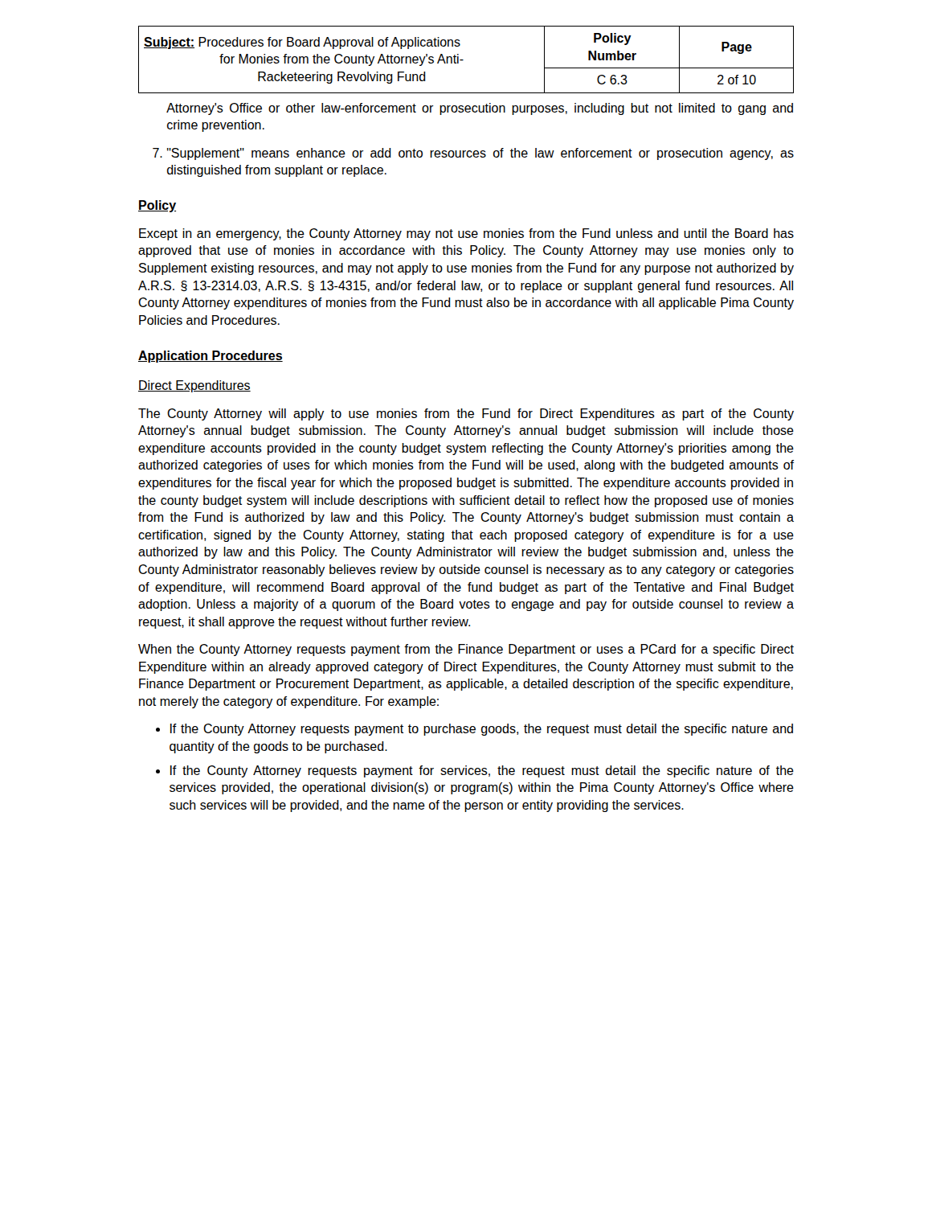| Subject: Procedures for Board Approval of Applications for Monies from the County Attorney's Anti- Racketeering Revolving Fund | Policy Number | Page |
| C 6.3 | 2 of 10 |
Attorney's Office or other law-enforcement or prosecution purposes, including but not limited to gang and crime prevention.
"Supplement" means enhance or add onto resources of the law enforcement or prosecution agency, as distinguished from supplant or replace.
Policy
Except in an emergency, the County Attorney may not use monies from the Fund unless and until the Board has approved that use of monies in accordance with this Policy. The County Attorney may use monies only to Supplement existing resources, and may not apply to use monies from the Fund for any purpose not authorized by A.R.S. § 13-2314.03, A.R.S. § 13-4315, and/or federal law, or to replace or supplant general fund resources. All County Attorney expenditures of monies from the Fund must also be in accordance with all applicable Pima County Policies and Procedures.
Application Procedures
Direct Expenditures
The County Attorney will apply to use monies from the Fund for Direct Expenditures as part of the County Attorney's annual budget submission. The County Attorney's annual budget submission will include those expenditure accounts provided in the county budget system reflecting the County Attorney's priorities among the authorized categories of uses for which monies from the Fund will be used, along with the budgeted amounts of expenditures for the fiscal year for which the proposed budget is submitted. The expenditure accounts provided in the county budget system will include descriptions with sufficient detail to reflect how the proposed use of monies from the Fund is authorized by law and this Policy. The County Attorney's budget submission must contain a certification, signed by the County Attorney, stating that each proposed category of expenditure is for a use authorized by law and this Policy. The County Administrator will review the budget submission and, unless the County Administrator reasonably believes review by outside counsel is necessary as to any category or categories of expenditure, will recommend Board approval of the fund budget as part of the Tentative and Final Budget adoption. Unless a majority of a quorum of the Board votes to engage and pay for outside counsel to review a request, it shall approve the request without further review.
When the County Attorney requests payment from the Finance Department or uses a PCard for a specific Direct Expenditure within an already approved category of Direct Expenditures, the County Attorney must submit to the Finance Department or Procurement Department, as applicable, a detailed description of the specific expenditure, not merely the category of expenditure. For example:
If the County Attorney requests payment to purchase goods, the request must detail the specific nature and quantity of the goods to be purchased.
If the County Attorney requests payment for services, the request must detail the specific nature of the services provided, the operational division(s) or program(s) within the Pima County Attorney's Office where such services will be provided, and the name of the person or entity providing the services.